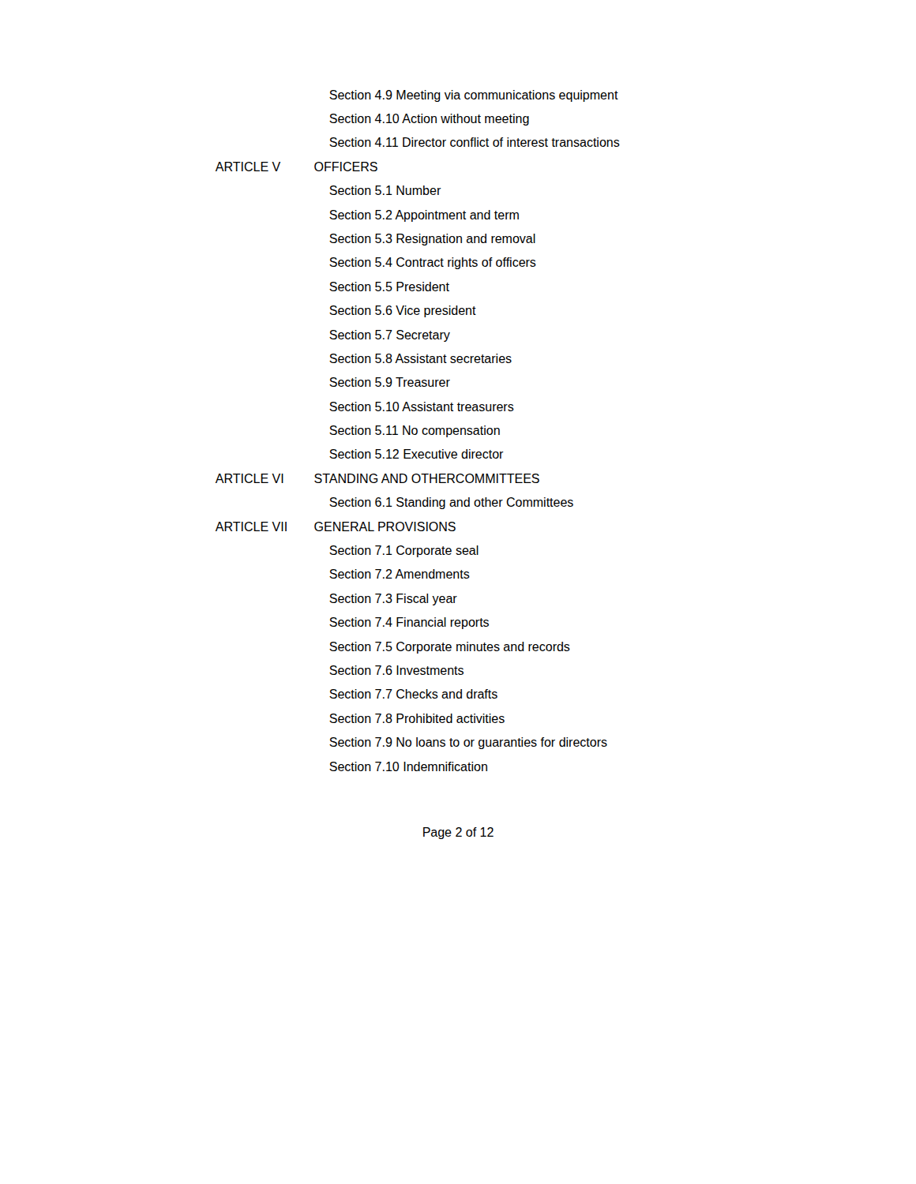Section 4.9 Meeting via communications equipment
Section 4.10 Action without meeting
Section 4.11 Director conflict of interest transactions
ARTICLE V
OFFICERS
Section 5.1 Number
Section 5.2 Appointment and term
Section 5.3 Resignation and removal
Section 5.4 Contract rights of officers
Section 5.5 President
Section 5.6 Vice president
Section 5.7 Secretary
Section 5.8 Assistant secretaries
Section 5.9 Treasurer
Section 5.10 Assistant treasurers
Section 5.11 No compensation
Section 5.12 Executive director
ARTICLE VI
STANDING AND OTHERCOMMITTEES
Section 6.1 Standing and other Committees
ARTICLE VII
GENERAL PROVISIONS
Section 7.1 Corporate seal
Section 7.2 Amendments
Section 7.3 Fiscal year
Section 7.4 Financial reports
Section 7.5 Corporate minutes and records
Section 7.6 Investments
Section 7.7 Checks and drafts
Section 7.8 Prohibited activities
Section 7.9 No loans to or guaranties for directors
Section 7.10 Indemnification
Page 2 of 12